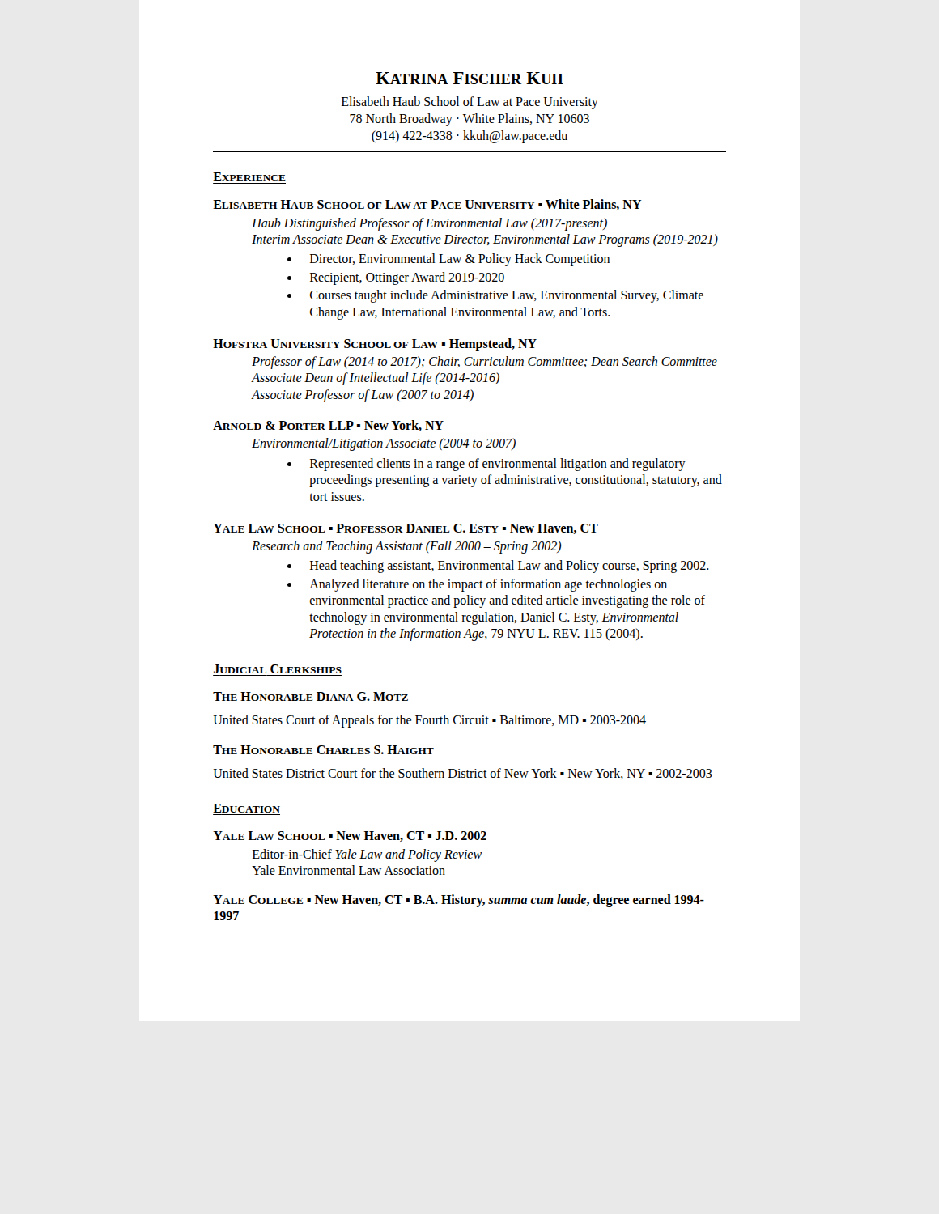KATRINA FISCHER KUH
Elisabeth Haub School of Law at Pace University
78 North Broadway · White Plains, NY 10603
(914) 422-4338 · kkuh@law.pace.edu
EXPERIENCE
ELISABETH HAUB SCHOOL OF LAW AT PACE UNIVERSITY ▪ White Plains, NY
Haub Distinguished Professor of Environmental Law (2017-present) Interim Associate Dean & Executive Director, Environmental Law Programs (2019-2021)
Director, Environmental Law & Policy Hack Competition
Recipient, Ottinger Award 2019-2020
Courses taught include Administrative Law, Environmental Survey, Climate Change Law, International Environmental Law, and Torts.
HOFSTRA UNIVERSITY SCHOOL OF LAW ▪ Hempstead, NY
Professor of Law (2014 to 2017); Chair, Curriculum Committee; Dean Search Committee Associate Dean of Intellectual Life (2014-2016) Associate Professor of Law (2007 to 2014)
ARNOLD & PORTER LLP ▪ New York, NY
Environmental/Litigation Associate (2004 to 2007)
Represented clients in a range of environmental litigation and regulatory proceedings presenting a variety of administrative, constitutional, statutory, and tort issues.
YALE LAW SCHOOL ▪ PROFESSOR DANIEL C. ESTY ▪ New Haven, CT
Research and Teaching Assistant (Fall 2000 – Spring 2002)
Head teaching assistant, Environmental Law and Policy course, Spring 2002.
Analyzed literature on the impact of information age technologies on environmental practice and policy and edited article investigating the role of technology in environmental regulation, Daniel C. Esty, Environmental Protection in the Information Age, 79 NYU L. REV. 115 (2004).
JUDICIAL CLERKSHIPS
THE HONORABLE DIANA G. MOTZ
United States Court of Appeals for the Fourth Circuit ▪ Baltimore, MD ▪ 2003-2004
THE HONORABLE CHARLES S. HAIGHT
United States District Court for the Southern District of New York ▪ New York, NY ▪ 2002-2003
EDUCATION
YALE LAW SCHOOL ▪ New Haven, CT ▪ J.D. 2002
Editor-in-Chief Yale Law and Policy Review
Yale Environmental Law Association
YALE COLLEGE ▪ New Haven, CT ▪ B.A. History, summa cum laude, degree earned 1994-1997